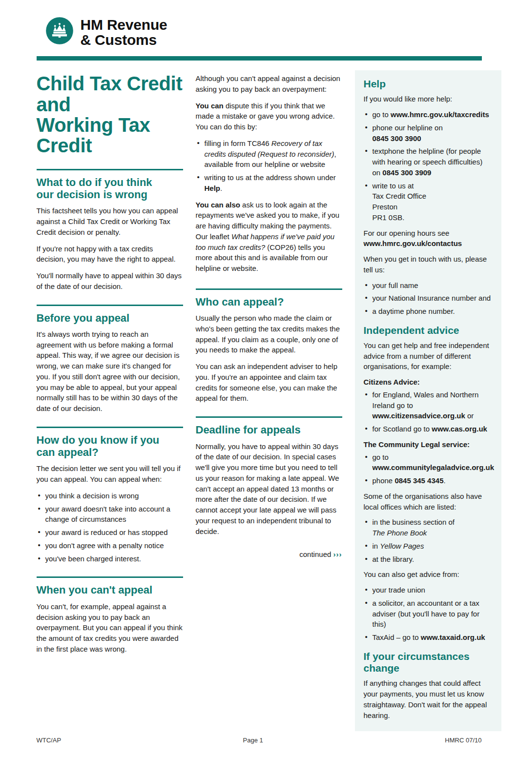HM Revenue & Customs
Child Tax Credit and
Working Tax Credit
What to do if you think
our decision is wrong
This factsheet tells you how you can appeal against a Child Tax Credit or Working Tax Credit decision or penalty.
If you're not happy with a tax credits decision, you may have the right to appeal.
You'll normally have to appeal within 30 days of the date of our decision.
Before you appeal
It's always worth trying to reach an agreement with us before making a formal appeal. This way, if we agree our decision is wrong, we can make sure it's changed for you. If you still don't agree with our decision, you may be able to appeal, but your appeal normally still has to be within 30 days of the date of our decision.
How do you know if you
can appeal?
The decision letter we sent you will tell you if you can appeal. You can appeal when:
you think a decision is wrong
your award doesn't take into account a change of circumstances
your award is reduced or has stopped
you don't agree with a penalty notice
you've been charged interest.
When you can't appeal
You can't, for example, appeal against a decision asking you to pay back an overpayment. But you can appeal if you think the amount of tax credits you were awarded in the first place was wrong.
Although you can't appeal against a decision asking you to pay back an overpayment:
You can dispute this if you think that we made a mistake or gave you wrong advice. You can do this by:
filling in form TC846 Recovery of tax credits disputed (Request to reconsider), available from our helpline or website
writing to us at the address shown under Help.
You can also ask us to look again at the repayments we've asked you to make, if you are having difficulty making the payments. Our leaflet What happens if we've paid you too much tax credits? (COP26) tells you more about this and is available from our helpline or website.
Who can appeal?
Usually the person who made the claim or who's been getting the tax credits makes the appeal. If you claim as a couple, only one of you needs to make the appeal.
You can ask an independent adviser to help you. If you're an appointee and claim tax credits for someone else, you can make the appeal for them.
Deadline for appeals
Normally, you have to appeal within 30 days of the date of our decision. In special cases we'll give you more time but you need to tell us your reason for making a late appeal. We can't accept an appeal dated 13 months or more after the date of our decision. If we cannot accept your late appeal we will pass your request to an independent tribunal to decide.
continued ›››
Help
If you would like more help:
go to www.hmrc.gov.uk/taxcredits
phone our helpline on
0845 300 3900
textphone the helpline (for people with hearing or speech difficulties) on 0845 300 3909
write to us at
Tax Credit Office
Preston
PR1 0SB.
For our opening hours see
www.hmrc.gov.uk/contactus
When you get in touch with us, please tell us:
your full name
your National Insurance number and
a daytime phone number.
Independent advice
You can get help and free independent advice from a number of different organisations, for example:
Citizens Advice:
for England, Wales and Northern Ireland go to
www.citizensadvice.org.uk or
for Scotland go to www.cas.org.uk
The Community Legal service:
go to
www.communitylegaladvice.org.uk
phone 0845 345 4345.
Some of the organisations also have local offices which are listed:
in the business section of
The Phone Book
in Yellow Pages
at the library.
You can also get advice from:
your trade union
a solicitor, an accountant or a tax adviser (but you'll have to pay for this)
TaxAid – go to www.taxaid.org.uk
If your circumstances change
If anything changes that could affect your payments, you must let us know straightaway. Don't wait for the appeal hearing.
WTC/AP
Page 1
HMRC 07/10